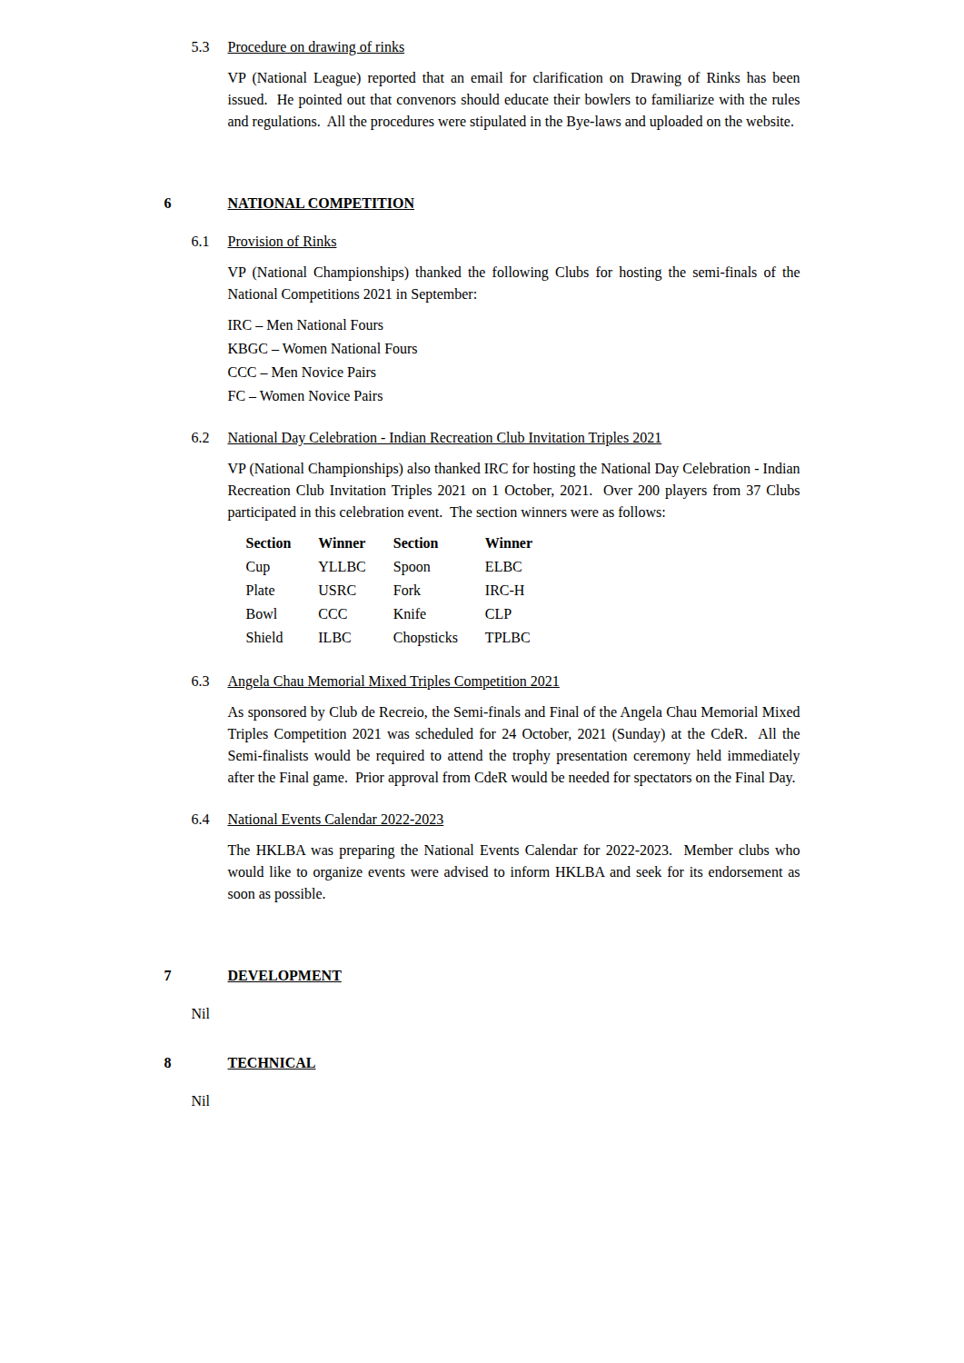5.3
Procedure on drawing of rinks
VP (National League) reported that an email for clarification on Drawing of Rinks has been issued. He pointed out that convenors should educate their bowlers to familiarize with the rules and regulations. All the procedures were stipulated in the Bye-laws and uploaded on the website.
6
NATIONAL COMPETITION
6.1
Provision of Rinks
VP (National Championships) thanked the following Clubs for hosting the semi-finals of the National Competitions 2021 in September:
IRC – Men National Fours
KBGC – Women National Fours
CCC – Men Novice Pairs
FC – Women Novice Pairs
6.2
National Day Celebration - Indian Recreation Club Invitation Triples 2021
VP (National Championships) also thanked IRC for hosting the National Day Celebration - Indian Recreation Club Invitation Triples 2021 on 1 October, 2021. Over 200 players from 37 Clubs participated in this celebration event. The section winners were as follows:
| Section | Winner | Section | Winner |
| --- | --- | --- | --- |
| Cup | YLLBC | Spoon | ELBC |
| Plate | USRC | Fork | IRC-H |
| Bowl | CCC | Knife | CLP |
| Shield | ILBC | Chopsticks | TPLBC |
6.3
Angela Chau Memorial Mixed Triples Competition 2021
As sponsored by Club de Recreio, the Semi-finals and Final of the Angela Chau Memorial Mixed Triples Competition 2021 was scheduled for 24 October, 2021 (Sunday) at the CdeR. All the Semi-finalists would be required to attend the trophy presentation ceremony held immediately after the Final game. Prior approval from CdeR would be needed for spectators on the Final Day.
6.4
National Events Calendar 2022-2023
The HKLBA was preparing the National Events Calendar for 2022-2023. Member clubs who would like to organize events were advised to inform HKLBA and seek for its endorsement as soon as possible.
7
DEVELOPMENT
Nil
8
TECHNICAL
Nil